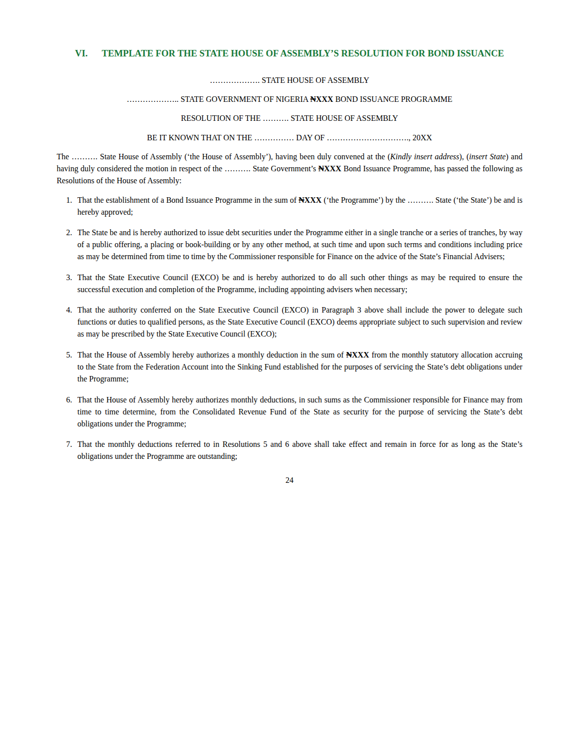VI. TEMPLATE FOR THE STATE HOUSE OF ASSEMBLY’S RESOLUTION FOR BOND ISSUANCE
………………. STATE HOUSE OF ASSEMBLY
……………….. STATE GOVERNMENT OF NIGERIA ₦XXX BOND ISSUANCE PROGRAMME
RESOLUTION OF THE ………. STATE HOUSE OF ASSEMBLY
BE IT KNOWN THAT ON THE …………… DAY OF …………………………., 20XX
The ………. State House of Assembly (‘the House of Assembly’), having been duly convened at the (Kindly insert address), (insert State) and having duly considered the motion in respect of the ………. State Government’s ₦XXX Bond Issuance Programme, has passed the following as Resolutions of the House of Assembly:
That the establishment of a Bond Issuance Programme in the sum of ₦XXX (‘the Programme’) by the ………. State (‘the State’) be and is hereby approved;
The State be and is hereby authorized to issue debt securities under the Programme either in a single tranche or a series of tranches, by way of a public offering, a placing or book-building or by any other method, at such time and upon such terms and conditions including price as may be determined from time to time by the Commissioner responsible for Finance on the advice of the State’s Financial Advisers;
That the State Executive Council (EXCO) be and is hereby authorized to do all such other things as may be required to ensure the successful execution and completion of the Programme, including appointing advisers when necessary;
That the authority conferred on the State Executive Council (EXCO) in Paragraph 3 above shall include the power to delegate such functions or duties to qualified persons, as the State Executive Council (EXCO) deems appropriate subject to such supervision and review as may be prescribed by the State Executive Council (EXCO);
That the House of Assembly hereby authorizes a monthly deduction in the sum of ₦XXX from the monthly statutory allocation accruing to the State from the Federation Account into the Sinking Fund established for the purposes of servicing the State’s debt obligations under the Programme;
That the House of Assembly hereby authorizes monthly deductions, in such sums as the Commissioner responsible for Finance may from time to time determine, from the Consolidated Revenue Fund of the State as security for the purpose of servicing the State’s debt obligations under the Programme;
That the monthly deductions referred to in Resolutions 5 and 6 above shall take effect and remain in force for as long as the State’s obligations under the Programme are outstanding;
24